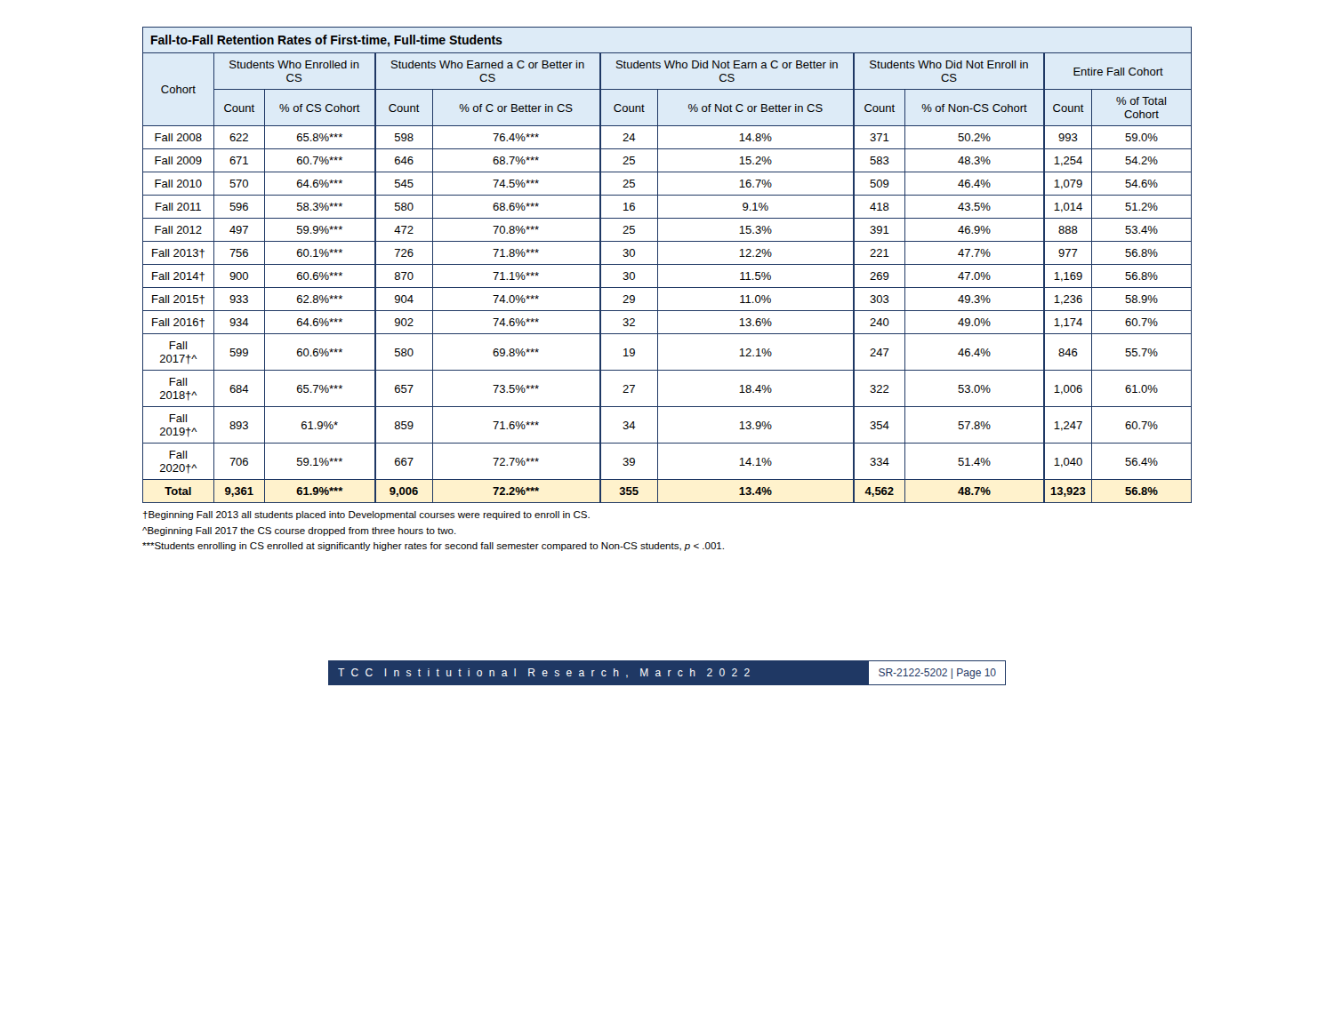Fall-to-Fall Retention Rates of First-time, Full-time Students
| Cohort | Students Who Enrolled in CS | Students Who Earned a C or Better in CS | Students Who Did Not Earn a C or Better in CS | Students Who Did Not Enroll in CS | Entire Fall Cohort |
| --- | --- | --- | --- | --- | --- |
| Count | % of CS Cohort | Count | % of C or Better in CS | Count | % of Not C or Better in CS | Count | % of Non-CS Cohort | Count | % of Total Cohort |
| Fall 2008 | 622 | 65.8%*** | 598 | 76.4%*** | 24 | 14.8% | 371 | 50.2% | 993 | 59.0% |
| Fall 2009 | 671 | 60.7%*** | 646 | 68.7%*** | 25 | 15.2% | 583 | 48.3% | 1,254 | 54.2% |
| Fall 2010 | 570 | 64.6%*** | 545 | 74.5%*** | 25 | 16.7% | 509 | 46.4% | 1,079 | 54.6% |
| Fall 2011 | 596 | 58.3%*** | 580 | 68.6%*** | 16 | 9.1% | 418 | 43.5% | 1,014 | 51.2% |
| Fall 2012 | 497 | 59.9%*** | 472 | 70.8%*** | 25 | 15.3% | 391 | 46.9% | 888 | 53.4% |
| Fall 2013† | 756 | 60.1%*** | 726 | 71.8%*** | 30 | 12.2% | 221 | 47.7% | 977 | 56.8% |
| Fall 2014† | 900 | 60.6%*** | 870 | 71.1%*** | 30 | 11.5% | 269 | 47.0% | 1,169 | 56.8% |
| Fall 2015† | 933 | 62.8%*** | 904 | 74.0%*** | 29 | 11.0% | 303 | 49.3% | 1,236 | 58.9% |
| Fall 2016† | 934 | 64.6%*** | 902 | 74.6%*** | 32 | 13.6% | 240 | 49.0% | 1,174 | 60.7% |
| Fall 2017†^ | 599 | 60.6%*** | 580 | 69.8%*** | 19 | 12.1% | 247 | 46.4% | 846 | 55.7% |
| Fall 2018†^ | 684 | 65.7%*** | 657 | 73.5%*** | 27 | 18.4% | 322 | 53.0% | 1,006 | 61.0% |
| Fall 2019†^ | 893 | 61.9%* | 859 | 71.6%*** | 34 | 13.9% | 354 | 57.8% | 1,247 | 60.7% |
| Fall 2020†^ | 706 | 59.1%*** | 667 | 72.7%*** | 39 | 14.1% | 334 | 51.4% | 1,040 | 56.4% |
| Total | 9,361 | 61.9%*** | 9,006 | 72.2%*** | 355 | 13.4% | 4,562 | 48.7% | 13,923 | 56.8% |
†Beginning Fall 2013 all students placed into Developmental courses were required to enroll in CS.
^Beginning Fall 2017 the CS course dropped from three hours to two.
***Students enrolling in CS enrolled at significantly higher rates for second fall semester compared to Non-CS students, p < .001.
T C C I n s t i t u t i o n a l R e s e a r c h , M a r c h 2 0 2 2
SR-2122-5202 | Page 10